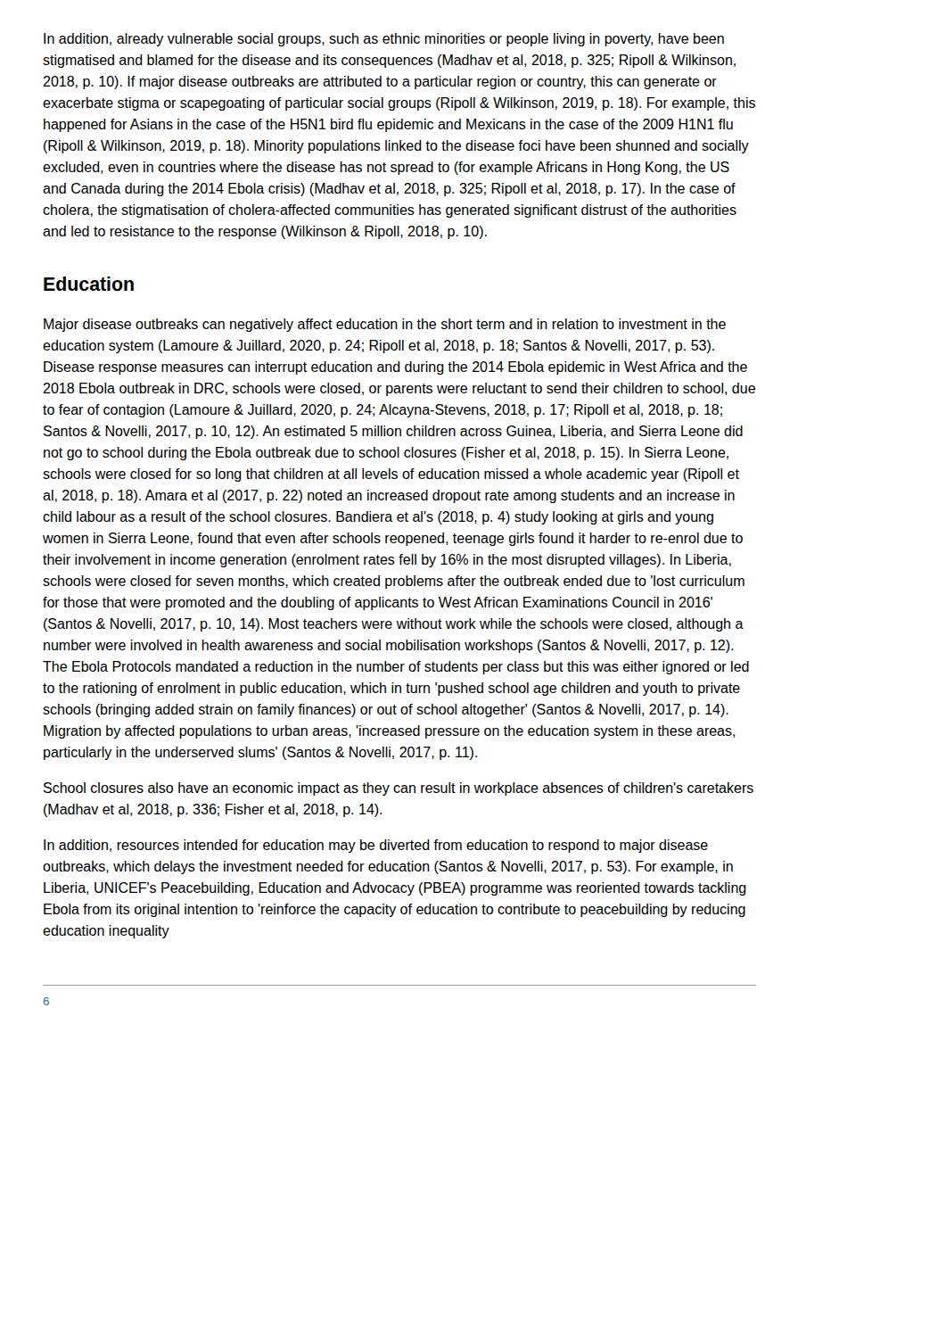In addition, already vulnerable social groups, such as ethnic minorities or people living in poverty, have been stigmatised and blamed for the disease and its consequences (Madhav et al, 2018, p. 325; Ripoll & Wilkinson, 2018, p. 10). If major disease outbreaks are attributed to a particular region or country, this can generate or exacerbate stigma or scapegoating of particular social groups (Ripoll & Wilkinson, 2019, p. 18). For example, this happened for Asians in the case of the H5N1 bird flu epidemic and Mexicans in the case of the 2009 H1N1 flu (Ripoll & Wilkinson, 2019, p. 18). Minority populations linked to the disease foci have been shunned and socially excluded, even in countries where the disease has not spread to (for example Africans in Hong Kong, the US and Canada during the 2014 Ebola crisis) (Madhav et al, 2018, p. 325; Ripoll et al, 2018, p. 17). In the case of cholera, the stigmatisation of cholera-affected communities has generated significant distrust of the authorities and led to resistance to the response (Wilkinson & Ripoll, 2018, p. 10).
Education
Major disease outbreaks can negatively affect education in the short term and in relation to investment in the education system (Lamoure & Juillard, 2020, p. 24; Ripoll et al, 2018, p. 18; Santos & Novelli, 2017, p. 53). Disease response measures can interrupt education and during the 2014 Ebola epidemic in West Africa and the 2018 Ebola outbreak in DRC, schools were closed, or parents were reluctant to send their children to school, due to fear of contagion (Lamoure & Juillard, 2020, p. 24; Alcayna-Stevens, 2018, p. 17; Ripoll et al, 2018, p. 18; Santos & Novelli, 2017, p. 10, 12). An estimated 5 million children across Guinea, Liberia, and Sierra Leone did not go to school during the Ebola outbreak due to school closures (Fisher et al, 2018, p. 15). In Sierra Leone, schools were closed for so long that children at all levels of education missed a whole academic year (Ripoll et al, 2018, p. 18). Amara et al (2017, p. 22) noted an increased dropout rate among students and an increase in child labour as a result of the school closures. Bandiera et al's (2018, p. 4) study looking at girls and young women in Sierra Leone, found that even after schools reopened, teenage girls found it harder to re-enrol due to their involvement in income generation (enrolment rates fell by 16% in the most disrupted villages). In Liberia, schools were closed for seven months, which created problems after the outbreak ended due to 'lost curriculum for those that were promoted and the doubling of applicants to West African Examinations Council in 2016' (Santos & Novelli, 2017, p. 10, 14). Most teachers were without work while the schools were closed, although a number were involved in health awareness and social mobilisation workshops (Santos & Novelli, 2017, p. 12). The Ebola Protocols mandated a reduction in the number of students per class but this was either ignored or led to the rationing of enrolment in public education, which in turn 'pushed school age children and youth to private schools (bringing added strain on family finances) or out of school altogether' (Santos & Novelli, 2017, p. 14). Migration by affected populations to urban areas, 'increased pressure on the education system in these areas, particularly in the underserved slums' (Santos & Novelli, 2017, p. 11).
School closures also have an economic impact as they can result in workplace absences of children's caretakers (Madhav et al, 2018, p. 336; Fisher et al, 2018, p. 14).
In addition, resources intended for education may be diverted from education to respond to major disease outbreaks, which delays the investment needed for education (Santos & Novelli, 2017, p. 53). For example, in Liberia, UNICEF's Peacebuilding, Education and Advocacy (PBEA) programme was reoriented towards tackling Ebola from its original intention to 'reinforce the capacity of education to contribute to peacebuilding by reducing education inequality
6